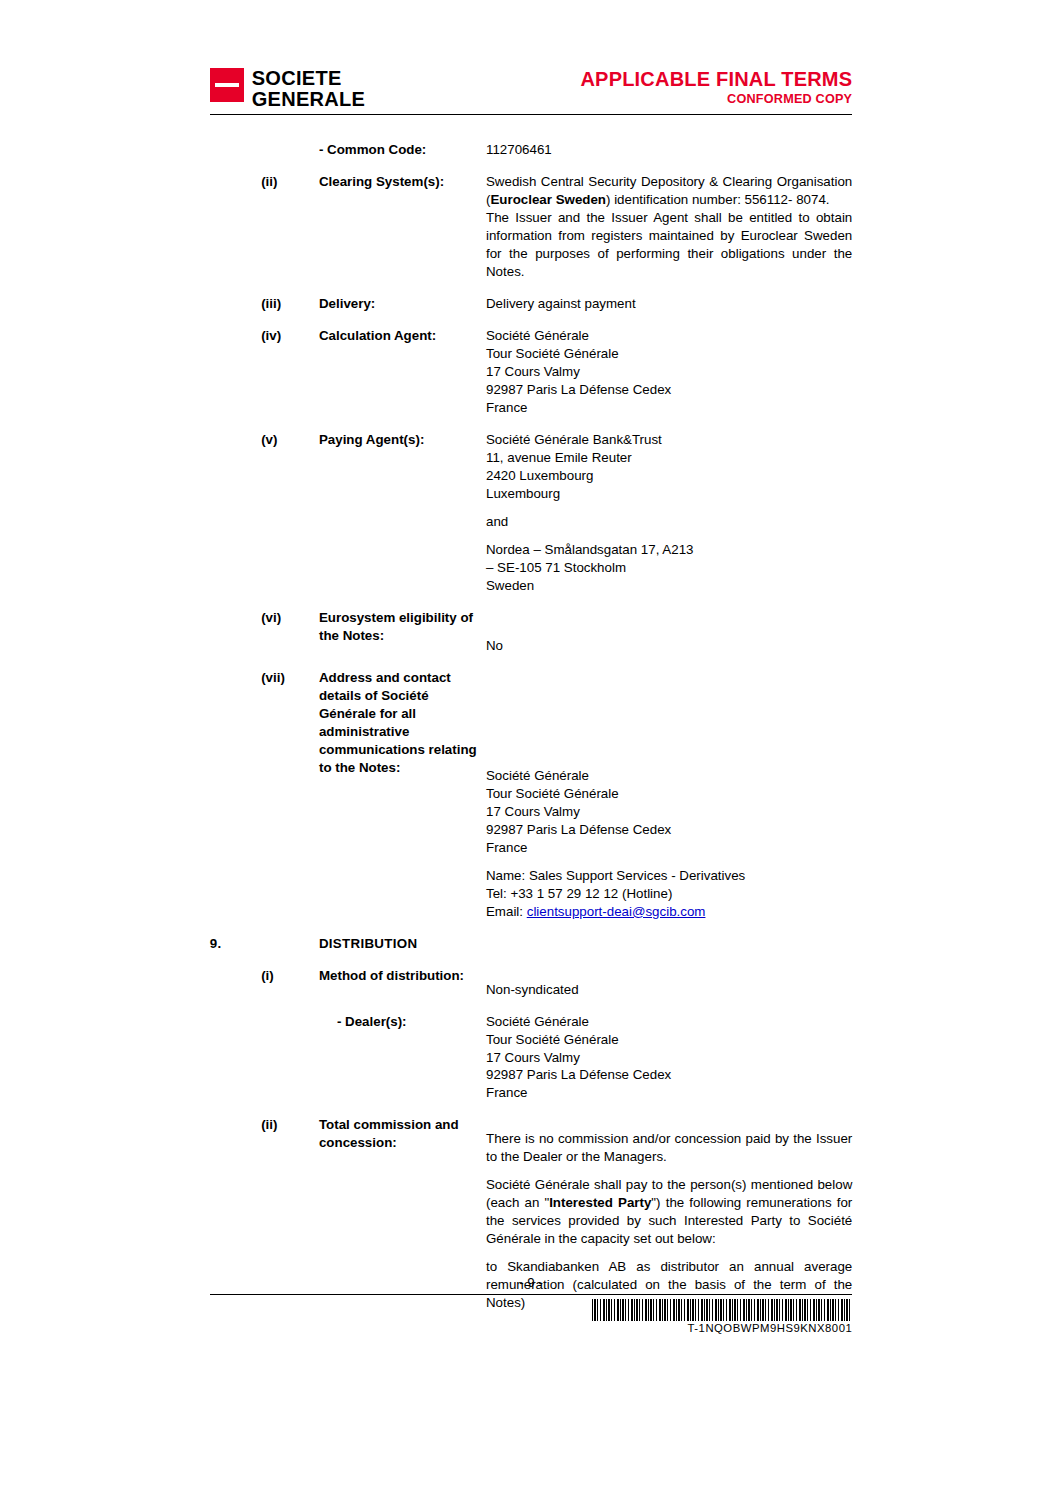SOCIETE
GENERALE
APPLICABLE FINAL TERMS
CONFORMED COPY
| | | - Common Code: | 112706461 |
| | (ii) | Clearing System(s): | Swedish Central Security Depository & Clearing Organisation ( Euroclear Sweden ) identification number: 556112- 8074. The Issuer and the Issuer Agent shall be entitled to obtain information from registers maintained by Euroclear Sweden for the purposes of performing their obligations under the Notes. |
| | (iii) | Delivery: | Delivery against payment |
| | (iv) | Calculation Agent: | Société Générale Tour Société Générale 17 Cours Valmy 92987 Paris La Défense Cedex France |
| | (v) | Paying Agent(s): | Société Générale Bank&Trust 11, avenue Emile Reuter 2420 Luxembourg Luxembourg and Nordea – Smålandsgatan 17, A213 – SE-105 71 Stockholm Sweden |
| | (vi) | Eurosystem eligibility of the Notes: | No |
| | (vii) | Address and contact details of Société Générale for all administrative communications relating to the Notes: | Société Générale Tour Société Générale 17 Cours Valmy 92987 Paris La Défense Cedex France Name: Sales Support Services - Derivatives Tel: +33 1 57 29 12 12 (Hotline) Email: clientsupport-deai@sgcib.com |
| 9. | | DISTRIBUTION | |
| | (i) | Method of distribution: | Non-syndicated |
| | | - Dealer(s): | Société Générale Tour Société Générale 17 Cours Valmy 92987 Paris La Défense Cedex France |
| | (ii) | Total commission and concession: | There is no commission and/or concession paid by the Issuer to the Dealer or the Managers. Société Générale shall pay to the person(s) mentioned below (each an " Interested Party ") the following remunerations for the services provided by such Interested Party to Société Générale in the capacity set out below: to Skandiabanken AB as distributor an annual average remuneration (calculated on the basis of the term of the Notes) |
- 9 -
T-1NQOBWPM9HS9KNX8001